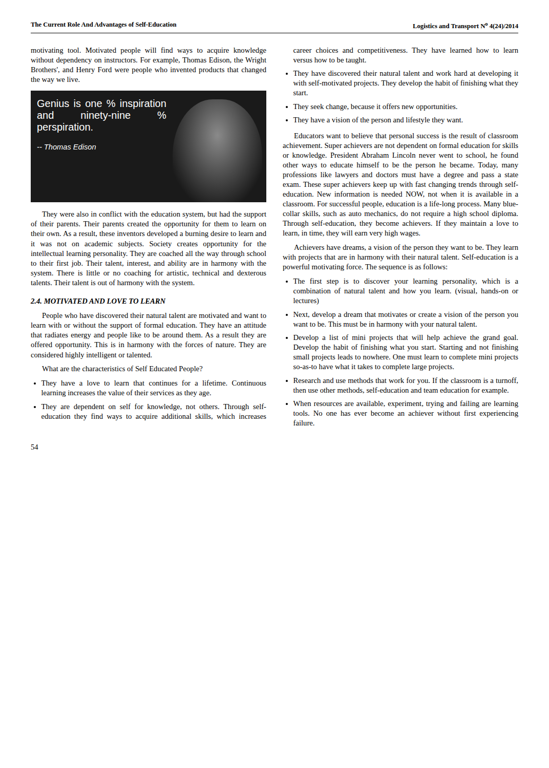The Current Role And Advantages of Self-Education Logistics and Transport No 4(24)/2014
motivating tool. Motivated people will find ways to acquire knowledge without dependency on instructors. For example, Thomas Edison, the Wright Brothers', and Henry Ford were people who invented products that changed the way we live.
Genius is one % inspiration and ninety-nine % perspiration.
-- Thomas Edison
They were also in conflict with the education system, but had the support of their parents. Their parents created the opportunity for them to learn on their own. As a result, these inventors developed a burning desire to learn and it was not on academic subjects. Society creates opportunity for the intellectual learning personality. They are coached all the way through school to their first job. Their talent, interest, and ability are in harmony with the system. There is little or no coaching for artistic, technical and dexterous talents. Their talent is out of harmony with the system.
2.4. MOTIVATED AND LOVE TO LEARN
People who have discovered their natural talent are motivated and want to learn with or without the support of formal education. They have an attitude that radiates energy and people like to be around them. As a result they are offered opportunity. This is in harmony with the forces of nature. They are considered highly intelligent or talented.
What are the characteristics of Self Educated People?
They have a love to learn that continues for a lifetime. Continuous learning increases the value of their services as they age.
They are dependent on self for knowledge, not others. Through self-education they find ways to acquire additional skills, which increases career choices and competitiveness. They have learned how to learn versus how to be taught.
They have discovered their natural talent and work hard at developing it with self-motivated projects. They develop the habit of finishing what they start.
They seek change, because it offers new opportunities.
They have a vision of the person and lifestyle they want.
Educators want to believe that personal success is the result of classroom achievement. Super achievers are not dependent on formal education for skills or knowledge. President Abraham Lincoln never went to school, he found other ways to educate himself to be the person he became. Today, many professions like lawyers and doctors must have a degree and pass a state exam. These super achievers keep up with fast changing trends through self-education. New information is needed NOW, not when it is available in a classroom. For successful people, education is a life-long process. Many blue-collar skills, such as auto mechanics, do not require a high school diploma. Through self-education, they become achievers. If they maintain a love to learn, in time, they will earn very high wages.
Achievers have dreams, a vision of the person they want to be. They learn with projects that are in harmony with their natural talent. Self-education is a powerful motivating force. The sequence is as follows:
The first step is to discover your learning personality, which is a combination of natural talent and how you learn. (visual, hands-on or lectures)
Next, develop a dream that motivates or create a vision of the person you want to be. This must be in harmony with your natural talent.
Develop a list of mini projects that will help achieve the grand goal. Develop the habit of finishing what you start. Starting and not finishing small projects leads to nowhere. One must learn to complete mini projects so-as-to have what it takes to complete large projects.
Research and use methods that work for you. If the classroom is a turnoff, then use other methods, self-education and team education for example.
When resources are available, experiment, trying and failing are learning tools. No one has ever become an achiever without first experiencing failure.
54